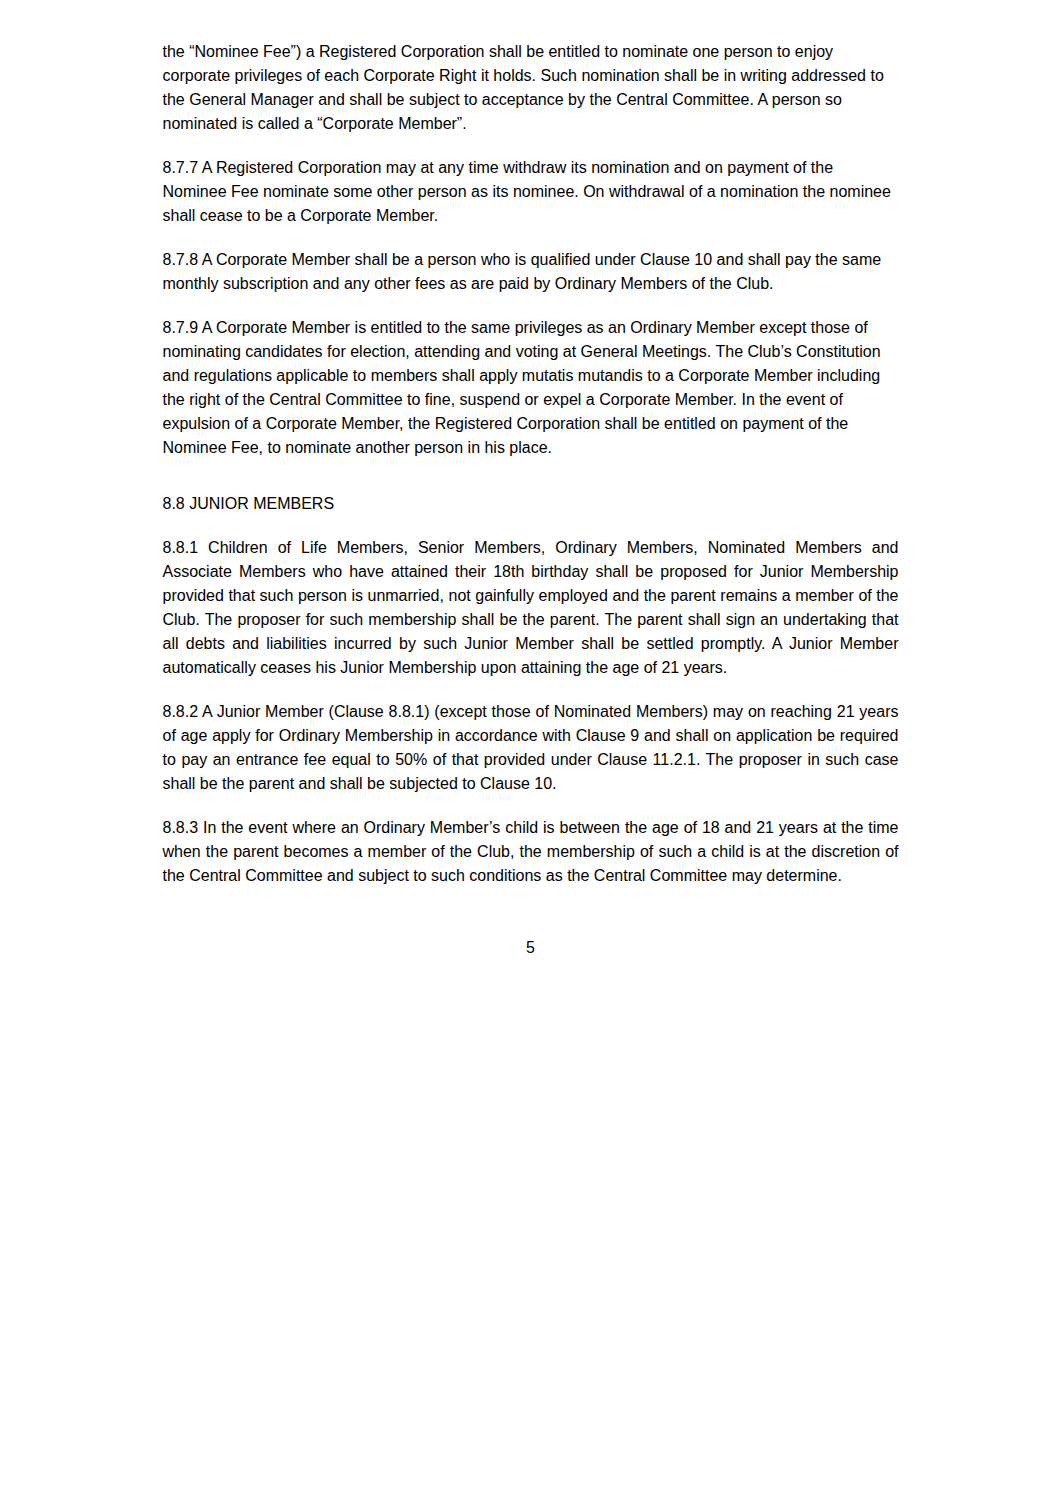the “Nominee Fee”) a Registered Corporation shall be entitled to nominate one person to enjoy corporate privileges of each Corporate Right it holds. Such nomination shall be in writing addressed to the General Manager and shall be subject to acceptance by the Central Committee. A person so nominated is called a “Corporate Member”.
8.7.7 A Registered Corporation may at any time withdraw its nomination and on payment of the Nominee Fee nominate some other person as its nominee. On withdrawal of a nomination the nominee shall cease to be a Corporate Member.
8.7.8 A Corporate Member shall be a person who is qualified under Clause 10 and shall pay the same monthly subscription and any other fees as are paid by Ordinary Members of the Club.
8.7.9 A Corporate Member is entitled to the same privileges as an Ordinary Member except those of nominating candidates for election, attending and voting at General Meetings. The Club’s Constitution and regulations applicable to members shall apply mutatis mutandis to a Corporate Member including the right of the Central Committee to fine, suspend or expel a Corporate Member. In the event of expulsion of a Corporate Member, the Registered Corporation shall be entitled on payment of the Nominee Fee, to nominate another person in his place.
8.8 JUNIOR MEMBERS
8.8.1 Children of Life Members, Senior Members, Ordinary Members, Nominated Members and Associate Members who have attained their 18th birthday shall be proposed for Junior Membership provided that such person is unmarried, not gainfully employed and the parent remains a member of the Club. The proposer for such membership shall be the parent. The parent shall sign an undertaking that all debts and liabilities incurred by such Junior Member shall be settled promptly. A Junior Member automatically ceases his Junior Membership upon attaining the age of 21 years.
8.8.2 A Junior Member (Clause 8.8.1) (except those of Nominated Members) may on reaching 21 years of age apply for Ordinary Membership in accordance with Clause 9 and shall on application be required to pay an entrance fee equal to 50% of that provided under Clause 11.2.1. The proposer in such case shall be the parent and shall be subjected to Clause 10.
8.8.3 In the event where an Ordinary Member’s child is between the age of 18 and 21 years at the time when the parent becomes a member of the Club, the membership of such a child is at the discretion of the Central Committee and subject to such conditions as the Central Committee may determine.
5